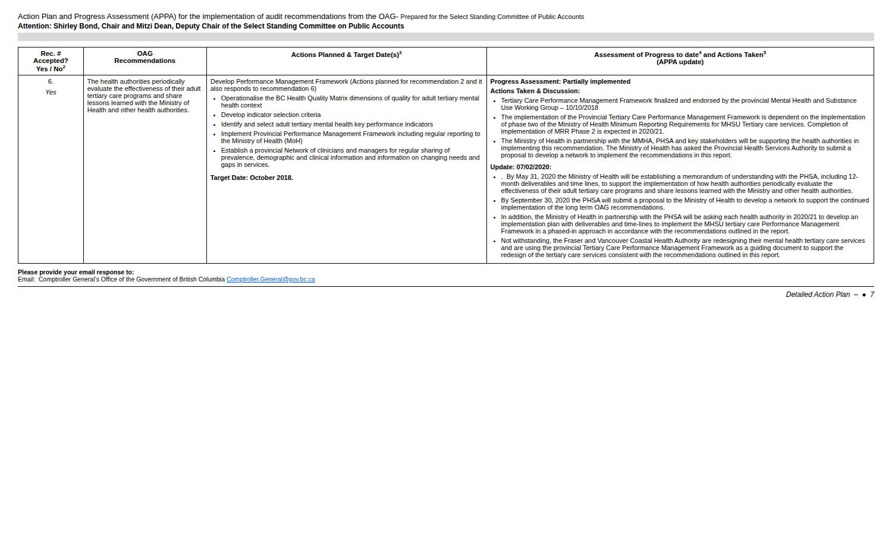Action Plan and Progress Assessment (APPA) for the implementation of audit recommendations from the OAG- Prepared for the Select Standing Committee of Public Accounts
Attention: Shirley Bond, Chair and Mitzi Dean, Deputy Chair of the Select Standing Committee on Public Accounts
| Rec. # Accepted? Yes / No 2 | OAG Recommendations | Actions Planned & Target Date(s) 3 | Assessment of Progress to date 4 and Actions Taken 5 (APPA update) |
| --- | --- | --- | --- |
| 6. Yes | The health authorities periodically evaluate the effectiveness of their adult tertiary care programs and share lessons learned with the Ministry of Health and other health authorities. | Develop Performance Management Framework (Actions planned for recommendation 2 and it also responds to recommendation 6) Operationalise the BC Health Quality Matrix dimensions of quality for adult tertiary mental health context Develop indicator selection criteria Identify and select adult tertiary mental health key performance indicators Implement Provincial Performance Management Framework including regular reporting to the Ministry of Health (MoH) Establish a provincial Network of clinicians and managers for regular sharing of prevalence, demographic and clinical information and information on changing needs and gaps in services. Target Date: October 2018. | Progress Assessment: Partially implemented Actions Taken & Discussion: Tertiary Care Performance Management Framework finalized and endorsed by the provincial Mental Health and Substance Use Working Group – 10/10/2018 The implementation of the Provincial Tertiary Care Performance Management Framework is dependent on the implementation of phase two of the Ministry of Health Minimum Reporting Requirements for MHSU Tertiary care services. Completion of implementation of MRR Phase 2 is expected in 2020/21. The Ministry of Health in partnership with the MMHA, PHSA and key stakeholders will be supporting the health authorities in implementing this recommendation. The Ministry of Health has asked the Provincial Health Services Authority to submit a proposal to develop a network to implement the recommendations in this report. Update: 07/02/2020: . By May 31, 2020 the Ministry of Health will be establishing a memorandum of understanding with the PHSA, including 12-month deliverables and time lines, to support the implementation of how health authorities periodically evaluate the effectiveness of their adult tertiary care programs and share lessons learned with the Ministry and other health authorities. By September 30, 2020 the PHSA will submit a proposal to the Ministry of Health to develop a network to support the continued implementation of the long term OAG recommendations. In addition, the Ministry of Health in partnership with the PHSA will be asking each health authority in 2020/21 to develop an implementation plan with deliverables and time-lines to implement the MHSU tertiary care Performance Management Framework in a phased-in approach in accordance with the recommendations outlined in the report. Not withstanding, the Fraser and Vancouver Coastal Health Authority are redesigning their mental health tertiary care services and are using the provincial Tertiary Care Performance Management Framework as a guiding document to support the redesign of the tertiary care services consistent with the recommendations outlined in this report. |
Please provide your email response to:
Email: Comptroller General’s Office of the Government of British Columbia Comptroller.General@gov.bc.ca
Detailed Action Plan – ● 7